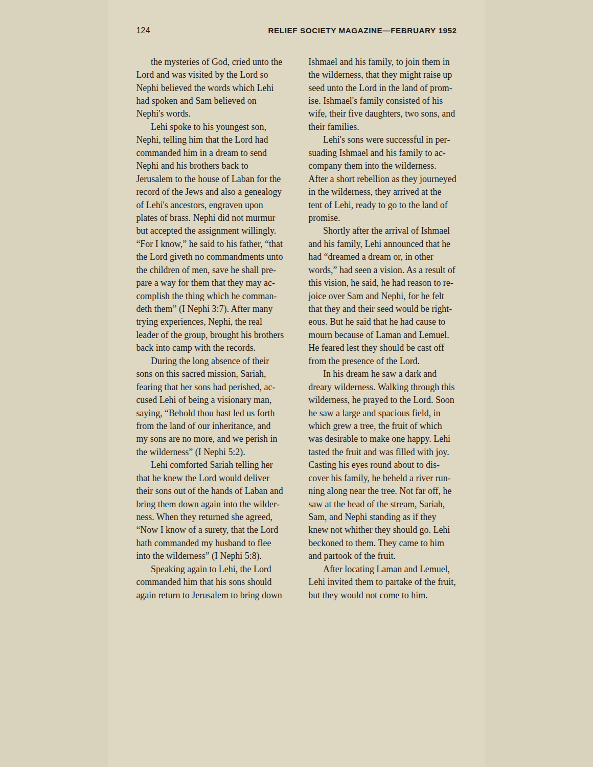124 Relief Society Magazine—February 1952
the mysteries of God, cried unto the Lord and was visited by the Lord so Nephi believed the words which Lehi had spoken and Sam believed on Nephi's words.
Lehi spoke to his youngest son, Nephi, telling him that the Lord had commanded him in a dream to send Nephi and his brothers back to Jerusalem to the house of Laban for the record of the Jews and also a genealogy of Lehi's ancestors, engraven upon plates of brass. Nephi did not murmur but accepted the assignment willingly. “For I know,” he said to his father, “that the Lord giveth no commandments unto the children of men, save he shall prepare a way for them that they may accomplish the thing which he commandeth them” (I Nephi 3:7). After many trying experiences, Nephi, the real leader of the group, brought his brothers back into camp with the records.
During the long absence of their sons on this sacred mission, Sariah, fearing that her sons had perished, accused Lehi of being a visionary man, saying, “Behold thou hast led us forth from the land of our inheritance, and my sons are no more, and we perish in the wilderness” (I Nephi 5:2).
Lehi comforted Sariah telling her that he knew the Lord would deliver their sons out of the hands of Laban and bring them down again into the wilderness. When they returned she agreed, “Now I know of a surety, that the Lord hath commanded my husband to flee into the wilderness” (I Nephi 5:8).
Speaking again to Lehi, the Lord commanded him that his sons should again return to Jerusalem to bring down Ishmael and his family, to join them in the wilderness, that they might raise up seed unto the Lord in the land of promise. Ishmael's family consisted of his wife, their five daughters, two sons, and their families.
Lehi's sons were successful in persuading Ishmael and his family to accompany them into the wilderness. After a short rebellion as they journeyed in the wilderness, they arrived at the tent of Lehi, ready to go to the land of promise.
Shortly after the arrival of Ishmael and his family, Lehi announced that he had “dreamed a dream or, in other words,” had seen a vision. As a result of this vision, he said, he had reason to rejoice over Sam and Nephi, for he felt that they and their seed would be righteous. But he said that he had cause to mourn because of Laman and Lemuel. He feared lest they should be cast off from the presence of the Lord.
In his dream he saw a dark and dreary wilderness. Walking through this wilderness, he prayed to the Lord. Soon he saw a large and spacious field, in which grew a tree, the fruit of which was desirable to make one happy. Lehi tasted the fruit and was filled with joy. Casting his eyes round about to discover his family, he beheld a river running along near the tree. Not far off, he saw at the head of the stream, Sariah, Sam, and Nephi standing as if they knew not whither they should go. Lehi beckoned to them. They came to him and partook of the fruit.
After locating Laman and Lemuel, Lehi invited them to partake of the fruit, but they would not come to him.